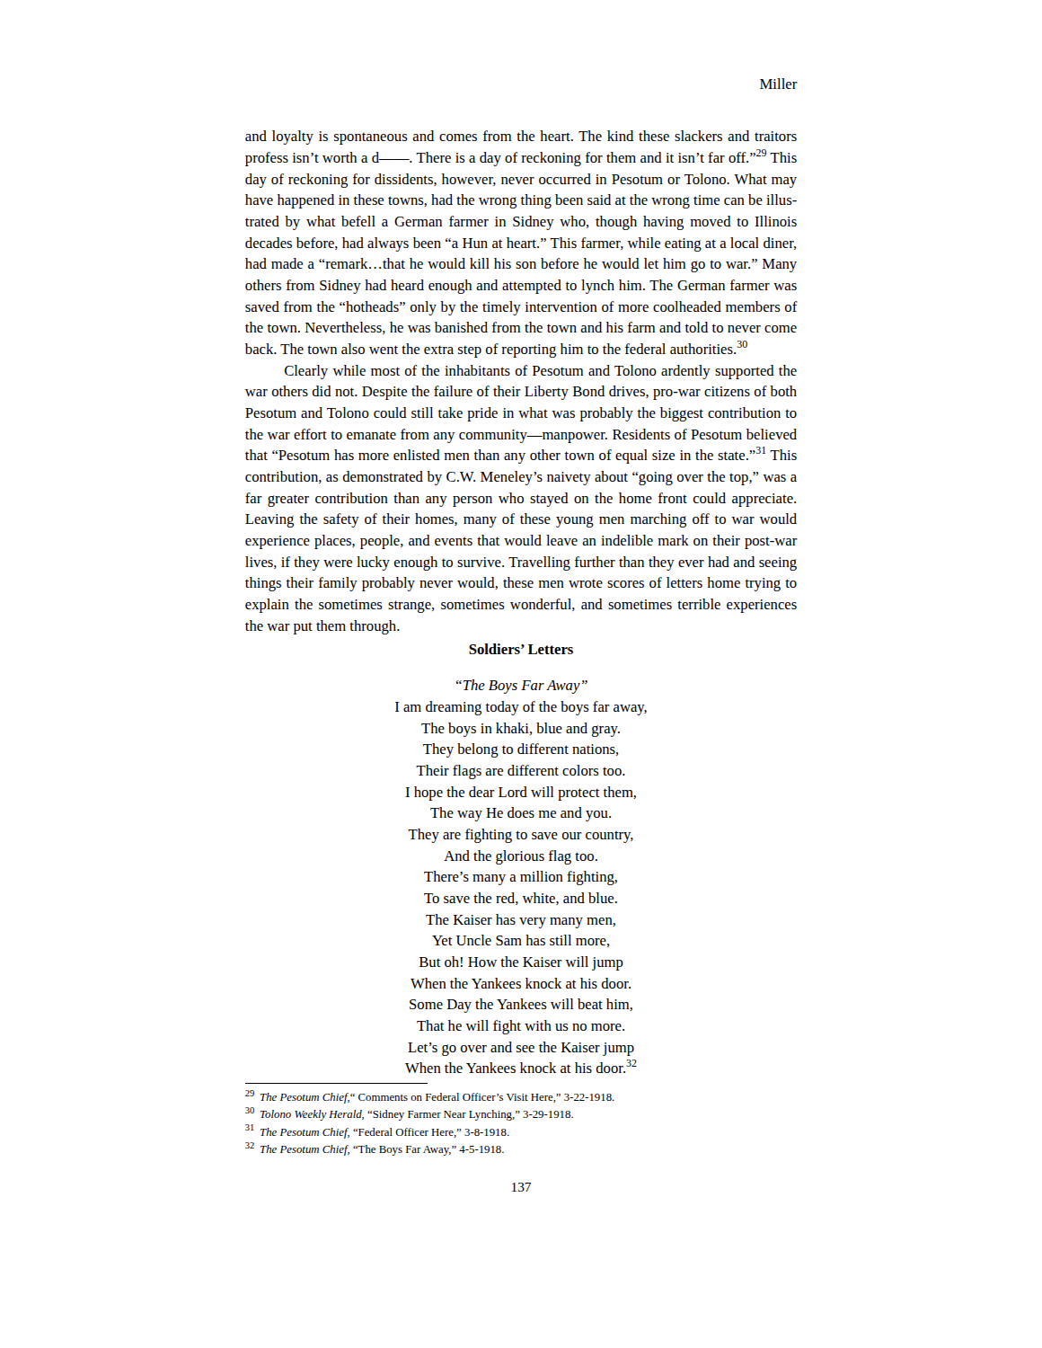Miller
and loyalty is spontaneous and comes from the heart. The kind these slackers and traitors profess isn’t worth a d——. There is a day of reckoning for them and it isn’t far off.”29 This day of reckoning for dissidents, however, never occurred in Pesotum or Tolono. What may have happened in these towns, had the wrong thing been said at the wrong time can be illustrated by what befell a German farmer in Sidney who, though having moved to Illinois decades before, had always been “a Hun at heart.” This farmer, while eating at a local diner, had made a “remark…that he would kill his son before he would let him go to war.” Many others from Sidney had heard enough and attempted to lynch him. The German farmer was saved from the “hotheads” only by the timely intervention of more coolheaded members of the town. Nevertheless, he was banished from the town and his farm and told to never come back. The town also went the extra step of reporting him to the federal authorities.30
Clearly while most of the inhabitants of Pesotum and Tolono ardently supported the war others did not. Despite the failure of their Liberty Bond drives, pro-war citizens of both Pesotum and Tolono could still take pride in what was probably the biggest contribution to the war effort to emanate from any community—manpower. Residents of Pesotum believed that “Pesotum has more enlisted men than any other town of equal size in the state.”31 This contribution, as demonstrated by C.W. Meneley’s naivety about “going over the top,” was a far greater contribution than any person who stayed on the home front could appreciate. Leaving the safety of their homes, many of these young men marching off to war would experience places, people, and events that would leave an indelible mark on their post-war lives, if they were lucky enough to survive. Travelling further than they ever had and seeing things their family probably never would, these men wrote scores of letters home trying to explain the sometimes strange, sometimes wonderful, and sometimes terrible experiences the war put them through.
Soldiers’ Letters
“The Boys Far Away”
I am dreaming today of the boys far away,
The boys in khaki, blue and gray.
They belong to different nations,
Their flags are different colors too.
I hope the dear Lord will protect them,
The way He does me and you.
They are fighting to save our country,
And the glorious flag too.
There’s many a million fighting,
To save the red, white, and blue.
The Kaiser has very many men,
Yet Uncle Sam has still more,
But oh! How the Kaiser will jump
When the Yankees knock at his door.
Some Day the Yankees will beat him,
That he will fight with us no more.
Let’s go over and see the Kaiser jump
When the Yankees knock at his door.32
29 The Pesotum Chief,“ Comments on Federal Officer’s Visit Here,” 3-22-1918.
30 Tolono Weekly Herald, “Sidney Farmer Near Lynching,” 3-29-1918.
31 The Pesotum Chief, “Federal Officer Here,” 3-8-1918.
32 The Pesotum Chief, “The Boys Far Away,” 4-5-1918.
137